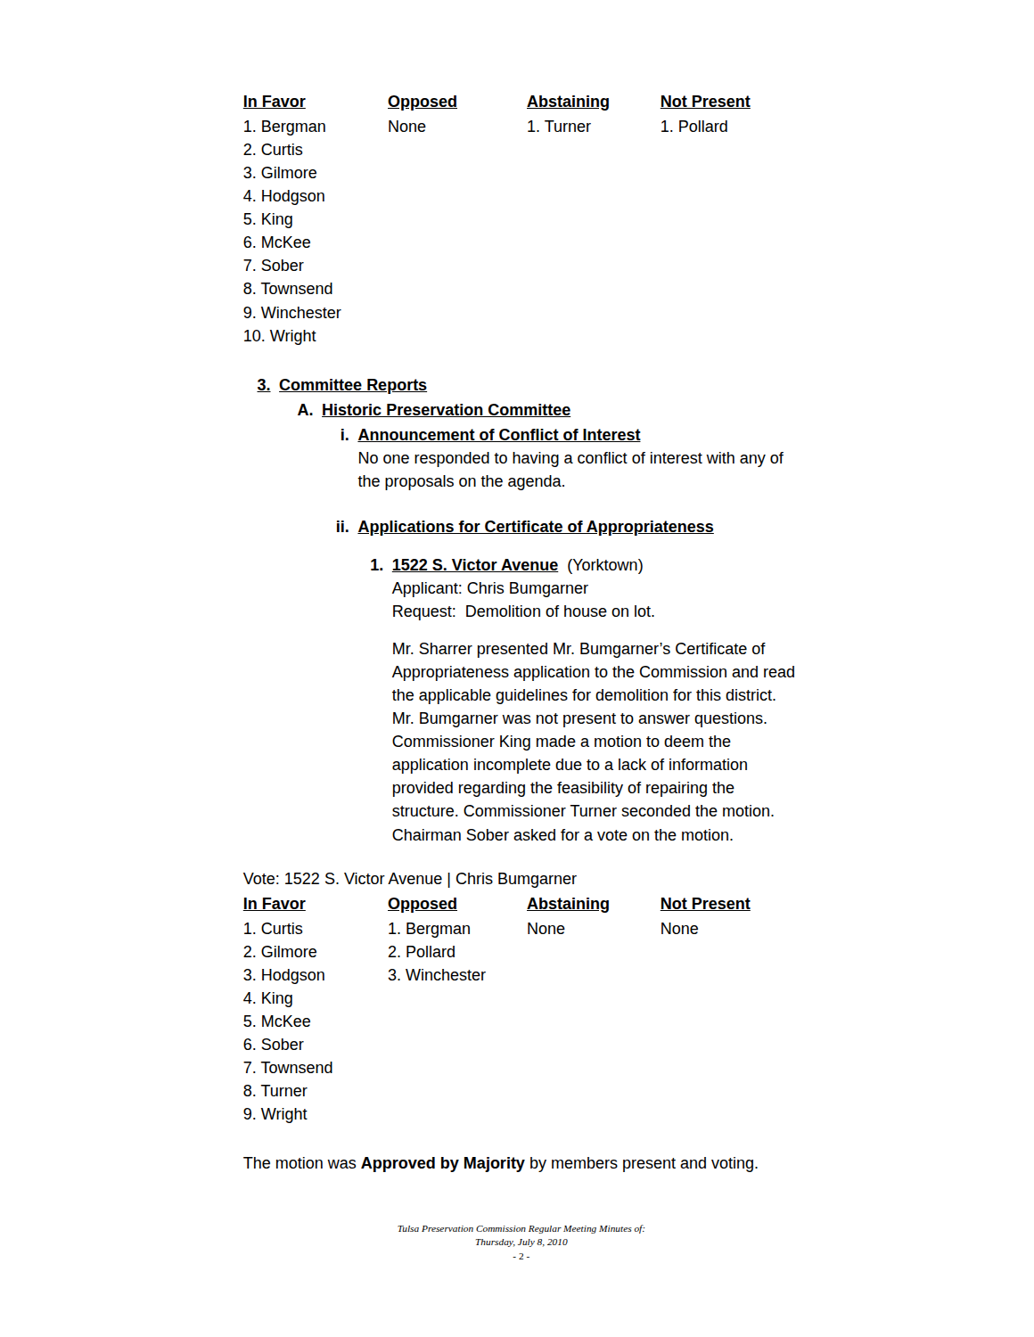| In Favor | Opposed | Abstaining | Not Present |
| --- | --- | --- | --- |
| 1. Bergman 2. Curtis 3. Gilmore 4. Hodgson 5. King 6. McKee 7. Sober 8. Townsend 9. Winchester 10. Wright | None | 1. Turner | 1. Pollard |
3.
Committee Reports
A.
Historic Preservation Committee
i.
Announcement of Conflict of Interest
No one responded to having a conflict of interest with any of the proposals on the agenda.
ii.
Applications for Certificate of Appropriateness
1.
1522 S. Victor Avenue (Yorktown)
Applicant: Chris Bumgarner
Request: Demolition of house on lot.
Mr. Sharrer presented Mr. Bumgarner’s Certificate of Appropriateness application to the Commission and read the applicable guidelines for demolition for this district. Mr. Bumgarner was not present to answer questions. Commissioner King made a motion to deem the application incomplete due to a lack of information provided regarding the feasibility of repairing the structure. Commissioner Turner seconded the motion. Chairman Sober asked for a vote on the motion.
Vote: 1522 S. Victor Avenue | Chris Bumgarner
| In Favor | Opposed | Abstaining | Not Present |
| --- | --- | --- | --- |
| 1. Curtis 2. Gilmore 3. Hodgson 4. King 5. McKee 6. Sober 7. Townsend 8. Turner 9. Wright | 1. Bergman 2. Pollard 3. Winchester | None | None |
The motion was Approved by Majority by members present and voting.
Tulsa Preservation Commission Regular Meeting Minutes of:
Thursday, July 8, 2010
- 2 -